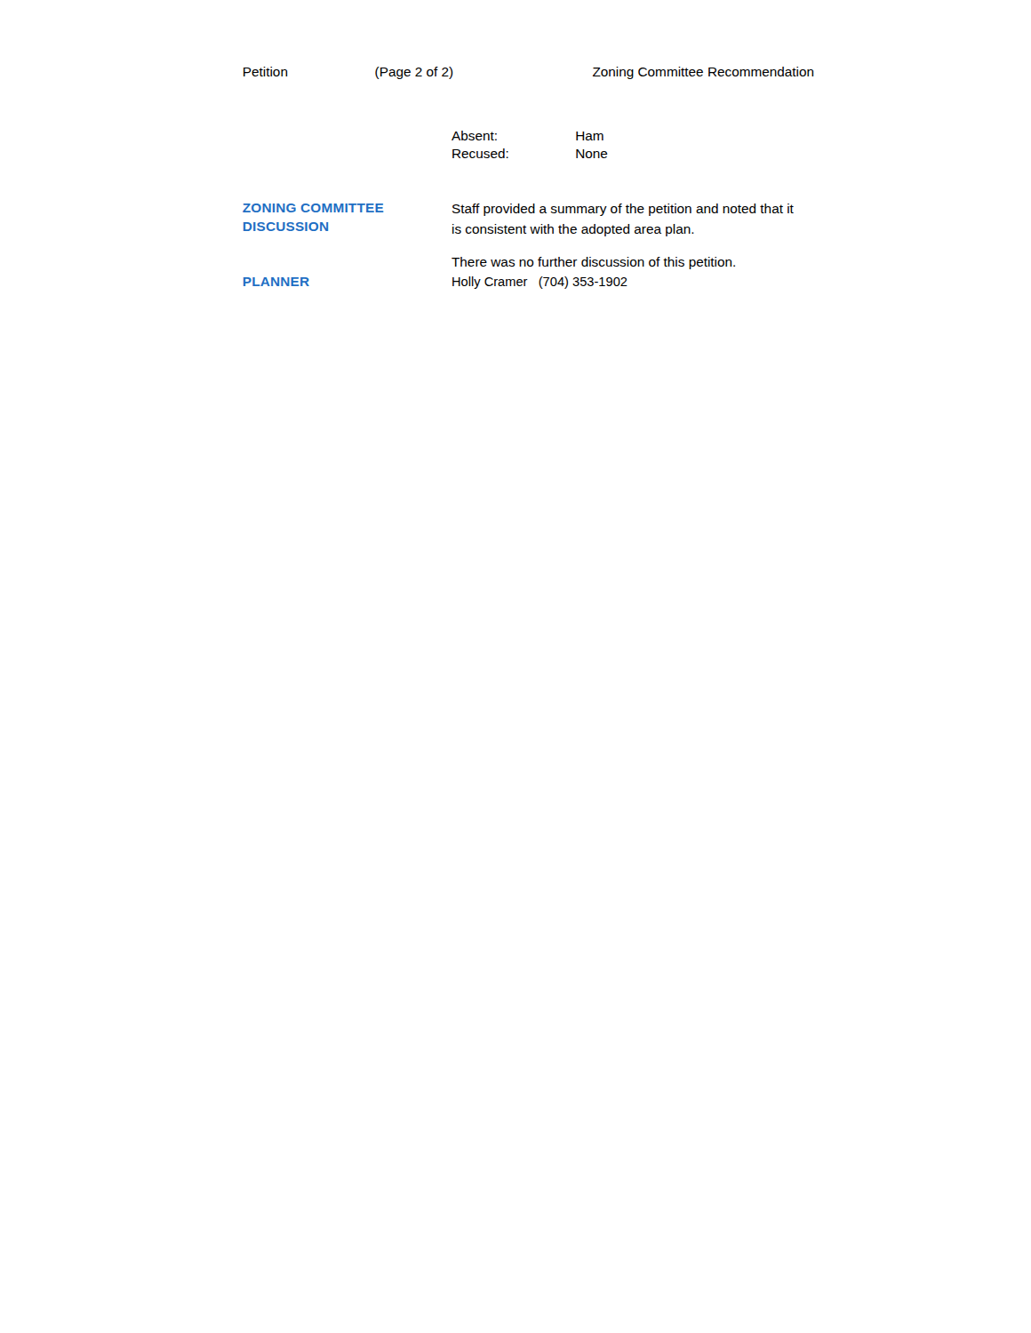Petition
(Page 2 of 2)
Zoning Committee Recommendation
| | / Absent: / Ham / / Recused: / None / |
| ZONING COMMITTEE DISCUSSION | Staff provided a summary of the petition and noted that it is consistent with the adopted area plan. There was no further discussion of this petition. |
| PLANNER | Holly Cramer (704) 353-1902 |